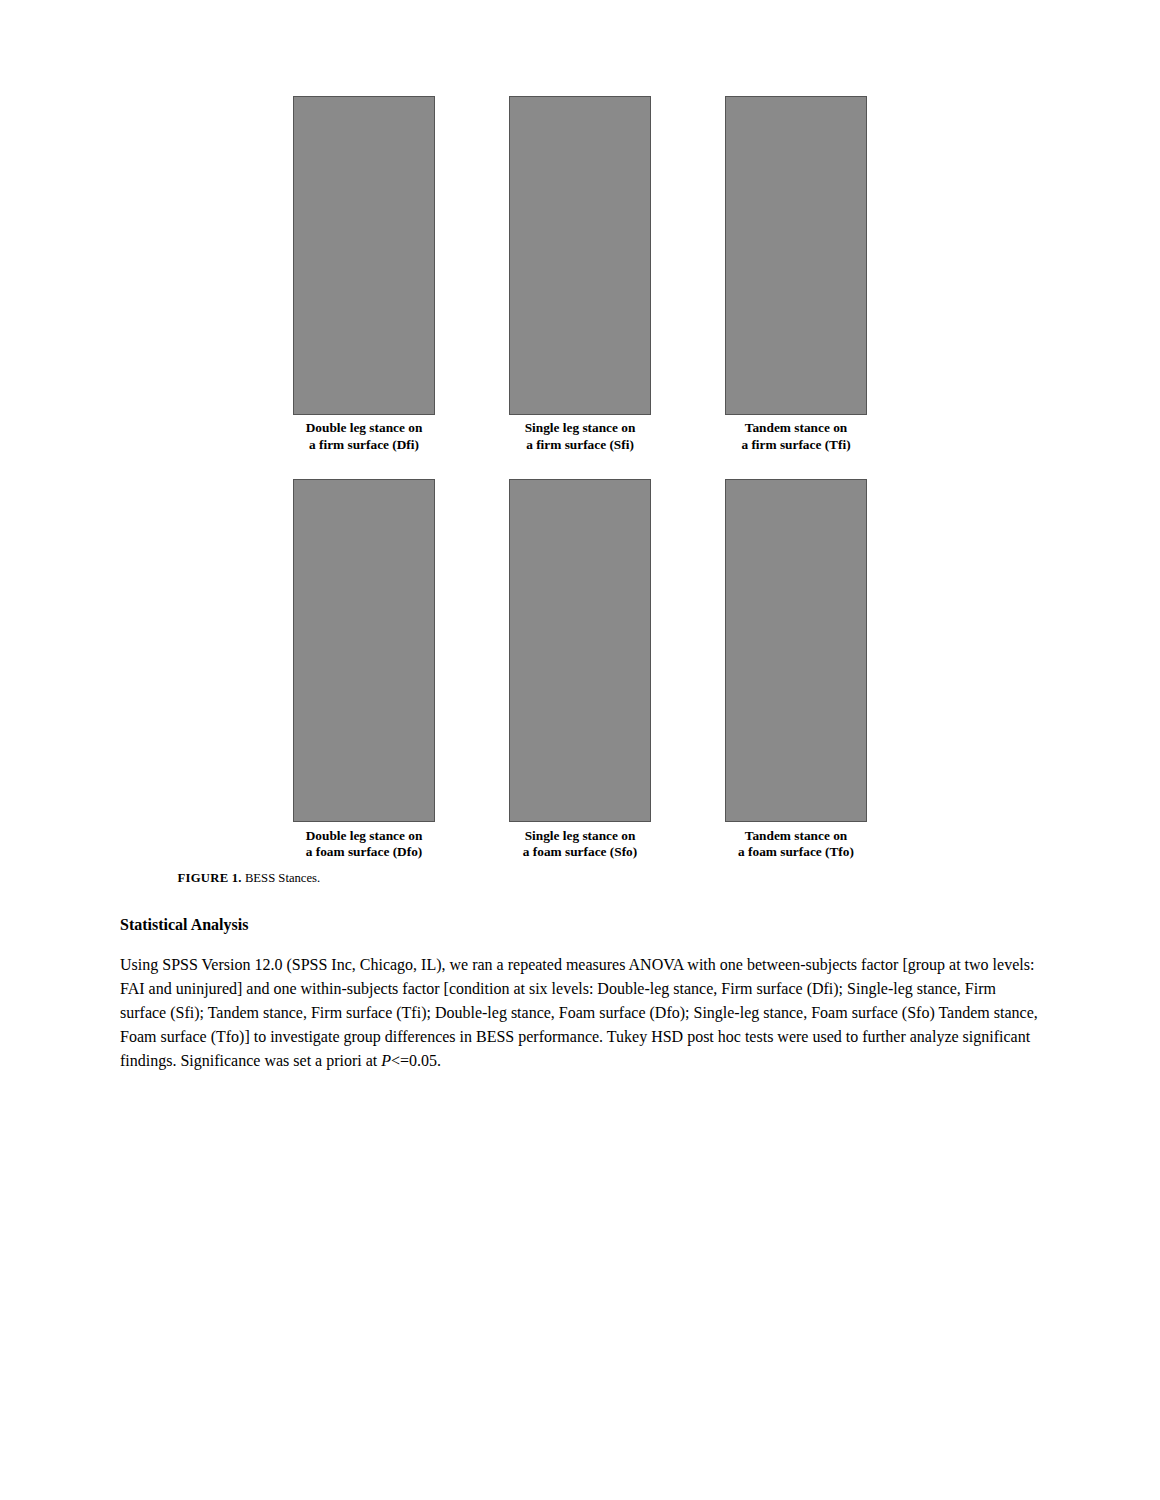Double leg stance on
a firm surface (Dfi)
Single leg stance on
a firm surface (Sfi)
Tandem stance on
a firm surface (Tfi)
Double leg stance on
a foam surface (Dfo)
Single leg stance on
a foam surface (Sfo)
Tandem stance on
a foam surface (Tfo)
FIGURE 1. BESS Stances.
Statistical Analysis
Using SPSS Version 12.0 (SPSS Inc, Chicago, IL), we ran a repeated measures ANOVA with one between-subjects factor [group at two levels: FAI and uninjured] and one within-subjects factor [condition at six levels: Double-leg stance, Firm surface (Dfi); Single-leg stance, Firm surface (Sfi); Tandem stance, Firm surface (Tfi); Double-leg stance, Foam surface (Dfo); Single-leg stance, Foam surface (Sfo) Tandem stance, Foam surface (Tfo)] to investigate group differences in BESS performance. Tukey HSD post hoc tests were used to further analyze significant findings. Significance was set a priori at P<=0.05.